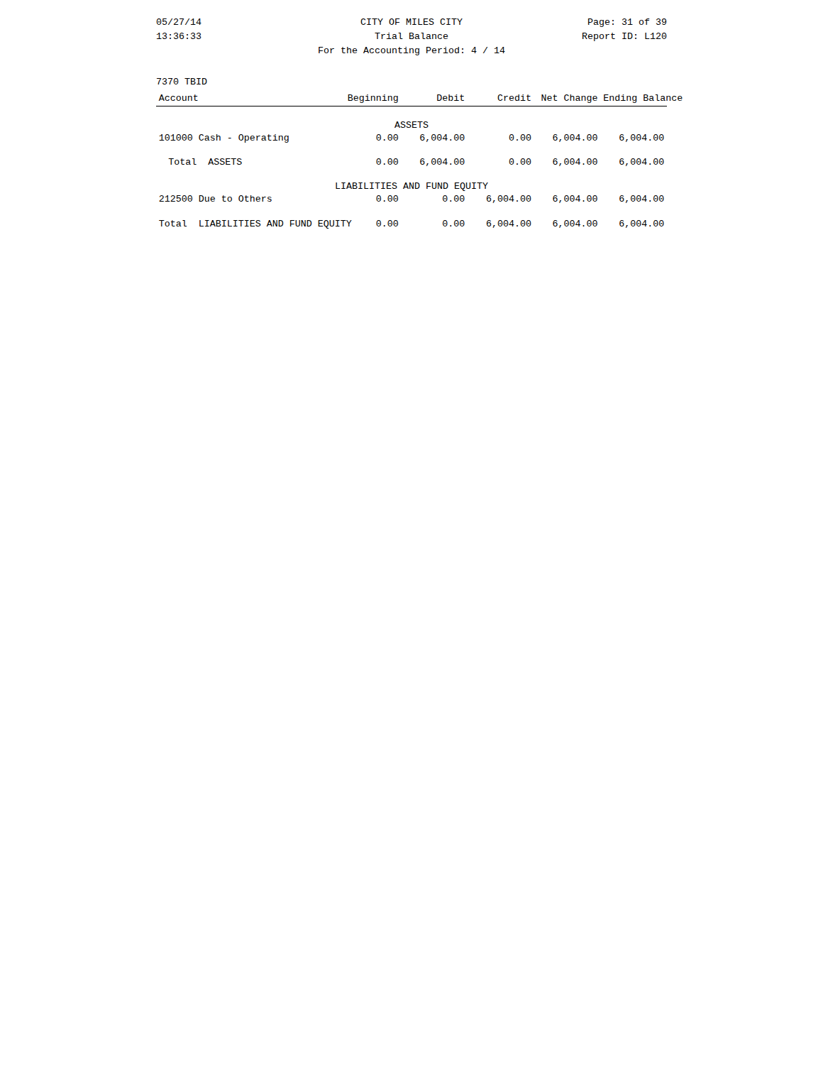05/27/14
CITY OF MILES CITY
Page: 31 of 39
13:36:33
Trial Balance
Report ID: L120
For the Accounting Period: 4 / 14
7370 TBID
| Account | Beginning | Debit | Credit | Net Change | Ending Balance |
| --- | --- | --- | --- | --- | --- |
| ASSETS |
| 101000 Cash - Operating | 0.00 | 6,004.00 | 0.00 | 6,004.00 | 6,004.00 |
| Total ASSETS | 0.00 | 6,004.00 | 0.00 | 6,004.00 | 6,004.00 |
| LIABILITIES AND FUND EQUITY |
| 212500 Due to Others | 0.00 | 0.00 | 6,004.00 | 6,004.00 | 6,004.00 |
| Total LIABILITIES AND FUND EQUITY | 0.00 | 0.00 | 6,004.00 | 6,004.00 | 6,004.00 |